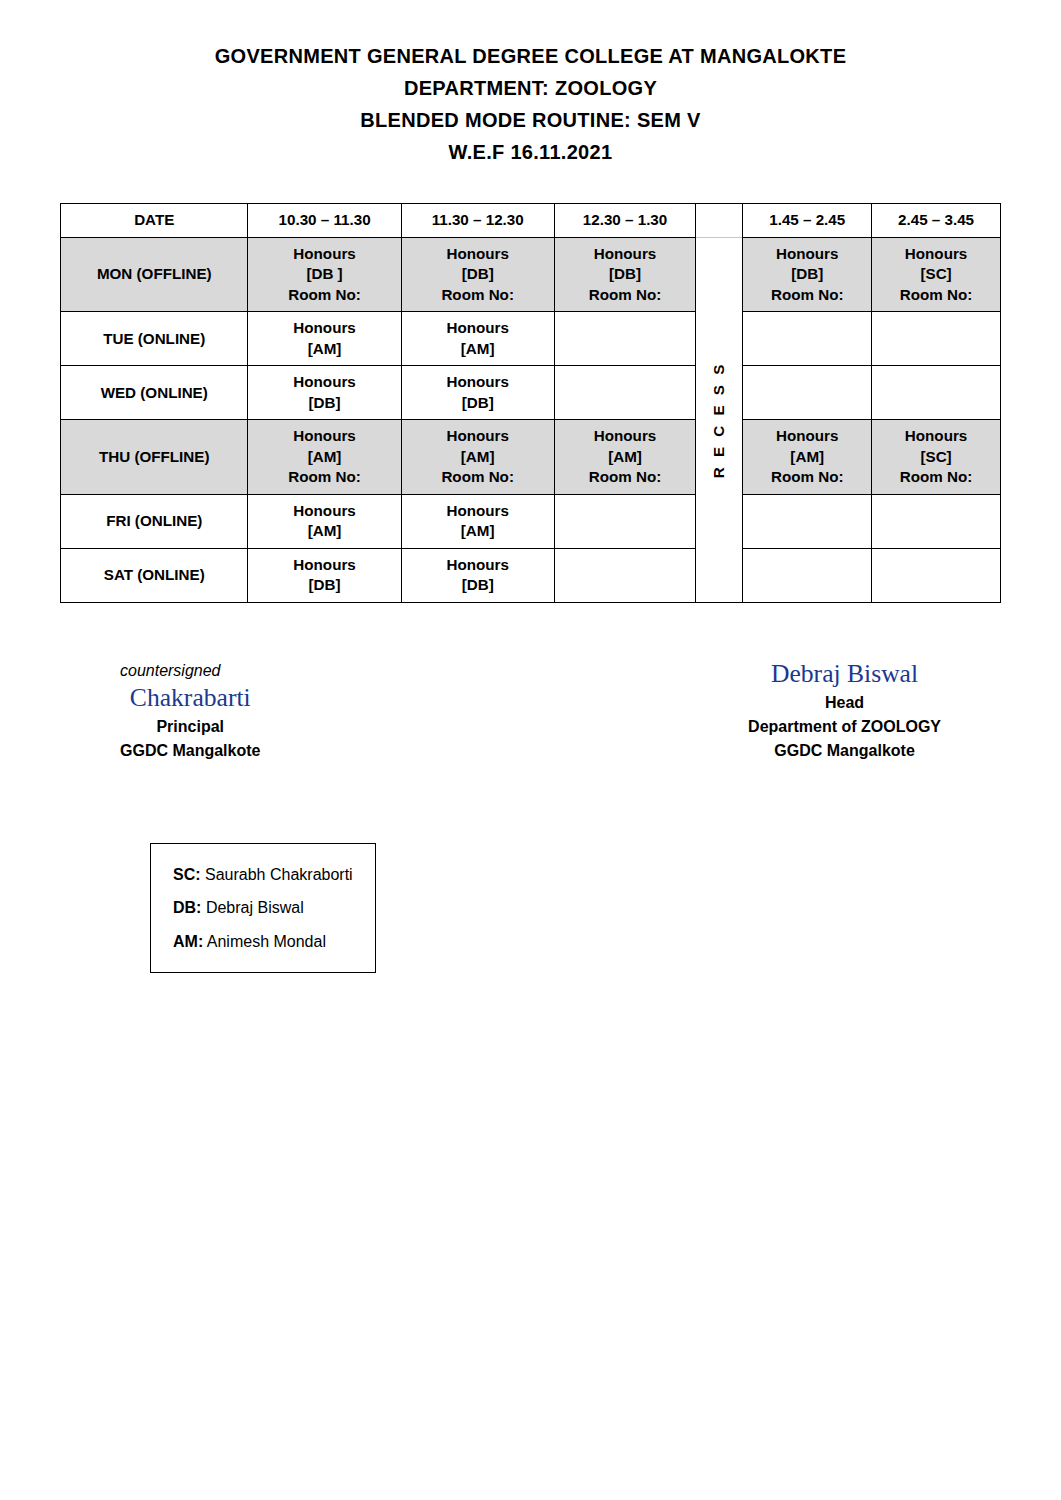GOVERNMENT GENERAL DEGREE COLLEGE AT MANGALOKTE
DEPARTMENT: ZOOLOGY
BLENDED MODE ROUTINE: SEM V
W.E.F 16.11.2021
| DATE | 10.30 – 11.30 | 11.30 – 12.30 | 12.30 – 1.30 | | 1.45 – 2.45 | 2.45 – 3.45 |
| --- | --- | --- | --- | --- | --- | --- |
| MON (OFFLINE) | Honours [DB ] Room No: | Honours [DB] Room No: | Honours [DB] Room No: | R E C E S S | Honours [DB] Room No: | Honours [SC] Room No: |
| TUE (ONLINE) | Honours [AM] | Honours [AM] | | | |
| WED (ONLINE) | Honours [DB] | Honours [DB] | | | |
| THU (OFFLINE) | Honours [AM] Room No: | Honours [AM] Room No: | Honours [AM] Room No: | Honours [AM] Room No: | Honours [SC] Room No: |
| FRI (ONLINE) | Honours [AM] | Honours [AM] | | | |
| SAT (ONLINE) | Honours [DB] | Honours [DB] | | | |
countersigned
Chakrabarti
Principal
GGDC Mangalkote
Debraj Biswal
Head
Department of ZOOLOGY
GGDC Mangalkote
SC: Saurabh Chakraborti
DB: Debraj Biswal
AM: Animesh Mondal